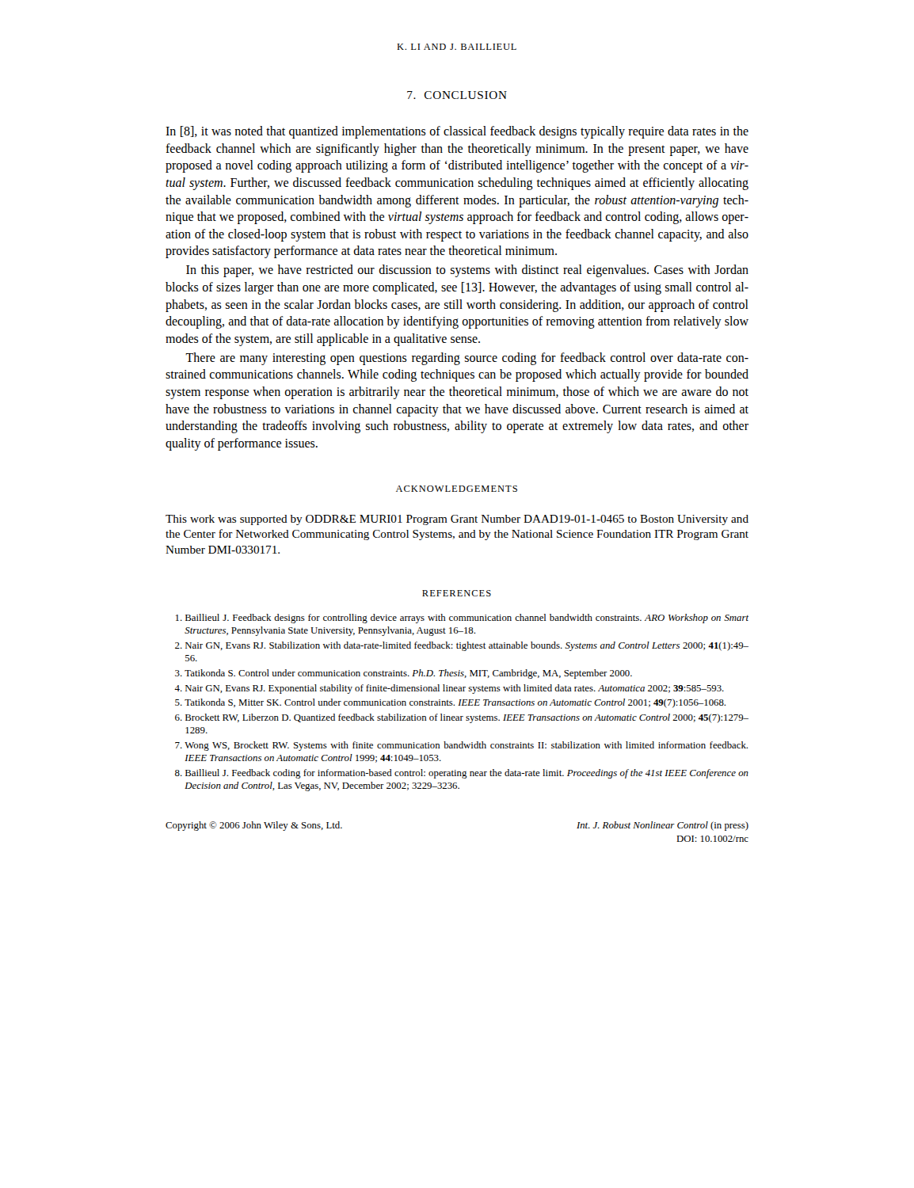K. LI AND J. BAILLIEUL
7. CONCLUSION
In [8], it was noted that quantized implementations of classical feedback designs typically require data rates in the feedback channel which are significantly higher than the theoretically minimum. In the present paper, we have proposed a novel coding approach utilizing a form of ‘distributed intelligence’ together with the concept of a virtual system. Further, we discussed feedback communication scheduling techniques aimed at efficiently allocating the available communication bandwidth among different modes. In particular, the robust attention-varying technique that we proposed, combined with the virtual systems approach for feedback and control coding, allows operation of the closed-loop system that is robust with respect to variations in the feedback channel capacity, and also provides satisfactory performance at data rates near the theoretical minimum.
In this paper, we have restricted our discussion to systems with distinct real eigenvalues. Cases with Jordan blocks of sizes larger than one are more complicated, see [13]. However, the advantages of using small control alphabets, as seen in the scalar Jordan blocks cases, are still worth considering. In addition, our approach of control decoupling, and that of data-rate allocation by identifying opportunities of removing attention from relatively slow modes of the system, are still applicable in a qualitative sense.
There are many interesting open questions regarding source coding for feedback control over data-rate constrained communications channels. While coding techniques can be proposed which actually provide for bounded system response when operation is arbitrarily near the theoretical minimum, those of which we are aware do not have the robustness to variations in channel capacity that we have discussed above. Current research is aimed at understanding the tradeoffs involving such robustness, ability to operate at extremely low data rates, and other quality of performance issues.
ACKNOWLEDGEMENTS
This work was supported by ODDR&E MURI01 Program Grant Number DAAD19-01-1-0465 to Boston University and the Center for Networked Communicating Control Systems, and by the National Science Foundation ITR Program Grant Number DMI-0330171.
REFERENCES
Baillieul J. Feedback designs for controlling device arrays with communication channel bandwidth constraints. ARO Workshop on Smart Structures, Pennsylvania State University, Pennsylvania, August 16–18.
Nair GN, Evans RJ. Stabilization with data-rate-limited feedback: tightest attainable bounds. Systems and Control Letters 2000; 41(1):49–56.
Tatikonda S. Control under communication constraints. Ph.D. Thesis, MIT, Cambridge, MA, September 2000.
Nair GN, Evans RJ. Exponential stability of finite-dimensional linear systems with limited data rates. Automatica 2002; 39:585–593.
Tatikonda S, Mitter SK. Control under communication constraints. IEEE Transactions on Automatic Control 2001; 49(7):1056–1068.
Brockett RW, Liberzon D. Quantized feedback stabilization of linear systems. IEEE Transactions on Automatic Control 2000; 45(7):1279–1289.
Wong WS, Brockett RW. Systems with finite communication bandwidth constraints II: stabilization with limited information feedback. IEEE Transactions on Automatic Control 1999; 44:1049–1053.
Baillieul J. Feedback coding for information-based control: operating near the data-rate limit. Proceedings of the 41st IEEE Conference on Decision and Control, Las Vegas, NV, December 2002; 3229–3236.
Copyright © 2006 John Wiley & Sons, Ltd.
Int. J. Robust Nonlinear Control (in press)
DOI: 10.1002/rnc